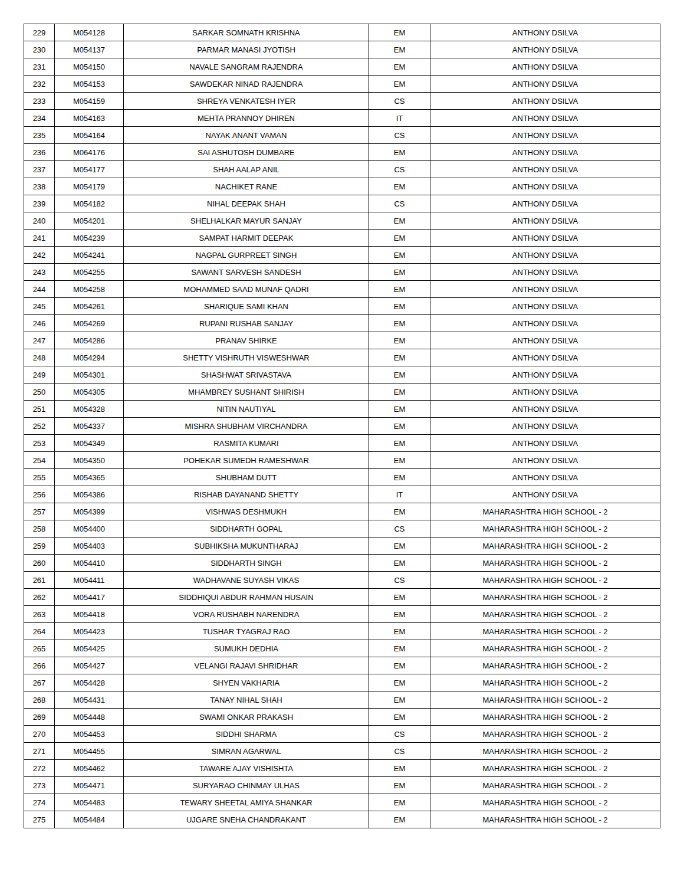| 229 | M054128 | SARKAR SOMNATH KRISHNA | EM | ANTHONY DSILVA |
| 230 | M054137 | PARMAR MANASI JYOTISH | EM | ANTHONY DSILVA |
| 231 | M054150 | NAVALE SANGRAM RAJENDRA | EM | ANTHONY DSILVA |
| 232 | M054153 | SAWDEKAR NINAD RAJENDRA | EM | ANTHONY DSILVA |
| 233 | M054159 | SHREYA VENKATESH IYER | CS | ANTHONY DSILVA |
| 234 | M054163 | MEHTA PRANNOY DHIREN | IT | ANTHONY DSILVA |
| 235 | M054164 | NAYAK ANANT VAMAN | CS | ANTHONY DSILVA |
| 236 | M064176 | SAI ASHUTOSH DUMBARE | EM | ANTHONY DSILVA |
| 237 | M054177 | SHAH AALAP ANIL | CS | ANTHONY DSILVA |
| 238 | M054179 | NACHIKET RANE | EM | ANTHONY DSILVA |
| 239 | M054182 | NIHAL DEEPAK SHAH | CS | ANTHONY DSILVA |
| 240 | M054201 | SHELHALKAR MAYUR SANJAY | EM | ANTHONY DSILVA |
| 241 | M054239 | SAMPAT HARMIT DEEPAK | EM | ANTHONY DSILVA |
| 242 | M054241 | NAGPAL GURPREET SINGH | EM | ANTHONY DSILVA |
| 243 | M054255 | SAWANT SARVESH SANDESH | EM | ANTHONY DSILVA |
| 244 | M054258 | MOHAMMED SAAD MUNAF QADRI | EM | ANTHONY DSILVA |
| 245 | M054261 | SHARIQUE SAMI KHAN | EM | ANTHONY DSILVA |
| 246 | M054269 | RUPANI RUSHAB SANJAY | EM | ANTHONY DSILVA |
| 247 | M054286 | PRANAV SHIRKE | EM | ANTHONY DSILVA |
| 248 | M054294 | SHETTY VISHRUTH VISWESHWAR | EM | ANTHONY DSILVA |
| 249 | M054301 | SHASHWAT SRIVASTAVA | EM | ANTHONY DSILVA |
| 250 | M054305 | MHAMBREY SUSHANT SHIRISH | EM | ANTHONY DSILVA |
| 251 | M054328 | NITIN NAUTIYAL | EM | ANTHONY DSILVA |
| 252 | M054337 | MISHRA SHUBHAM VIRCHANDRA | EM | ANTHONY DSILVA |
| 253 | M054349 | RASMITA KUMARI | EM | ANTHONY DSILVA |
| 254 | M054350 | POHEKAR SUMEDH RAMESHWAR | EM | ANTHONY DSILVA |
| 255 | M054365 | SHUBHAM DUTT | EM | ANTHONY DSILVA |
| 256 | M054386 | RISHAB DAYANAND SHETTY | IT | ANTHONY DSILVA |
| 257 | M054399 | VISHWAS DESHMUKH | EM | MAHARASHTRA HIGH SCHOOL - 2 |
| 258 | M054400 | SIDDHARTH GOPAL | CS | MAHARASHTRA HIGH SCHOOL - 2 |
| 259 | M054403 | SUBHIKSHA MUKUNTHARAJ | EM | MAHARASHTRA HIGH SCHOOL - 2 |
| 260 | M054410 | SIDDHARTH SINGH | EM | MAHARASHTRA HIGH SCHOOL - 2 |
| 261 | M054411 | WADHAVANE SUYASH VIKAS | CS | MAHARASHTRA HIGH SCHOOL - 2 |
| 262 | M054417 | SIDDHIQUI ABDUR RAHMAN HUSAIN | EM | MAHARASHTRA HIGH SCHOOL - 2 |
| 263 | M054418 | VORA RUSHABH NARENDRA | EM | MAHARASHTRA HIGH SCHOOL - 2 |
| 264 | M054423 | TUSHAR TYAGRAJ RAO | EM | MAHARASHTRA HIGH SCHOOL - 2 |
| 265 | M054425 | SUMUKH DEDHIA | EM | MAHARASHTRA HIGH SCHOOL - 2 |
| 266 | M054427 | VELANGI RAJAVI SHRIDHAR | EM | MAHARASHTRA HIGH SCHOOL - 2 |
| 267 | M054428 | SHYEN VAKHARIA | EM | MAHARASHTRA HIGH SCHOOL - 2 |
| 268 | M054431 | TANAY NIHAL SHAH | EM | MAHARASHTRA HIGH SCHOOL - 2 |
| 269 | M054448 | SWAMI ONKAR PRAKASH | EM | MAHARASHTRA HIGH SCHOOL - 2 |
| 270 | M054453 | SIDDHI SHARMA | CS | MAHARASHTRA HIGH SCHOOL - 2 |
| 271 | M054455 | SIMRAN AGARWAL | CS | MAHARASHTRA HIGH SCHOOL - 2 |
| 272 | M054462 | TAWARE AJAY VISHISHTA | EM | MAHARASHTRA HIGH SCHOOL - 2 |
| 273 | M054471 | SURYARAO CHINMAY ULHAS | EM | MAHARASHTRA HIGH SCHOOL - 2 |
| 274 | M054483 | TEWARY SHEETAL AMIYA SHANKAR | EM | MAHARASHTRA HIGH SCHOOL - 2 |
| 275 | M054484 | UJGARE SNEHA CHANDRAKANT | EM | MAHARASHTRA HIGH SCHOOL - 2 |